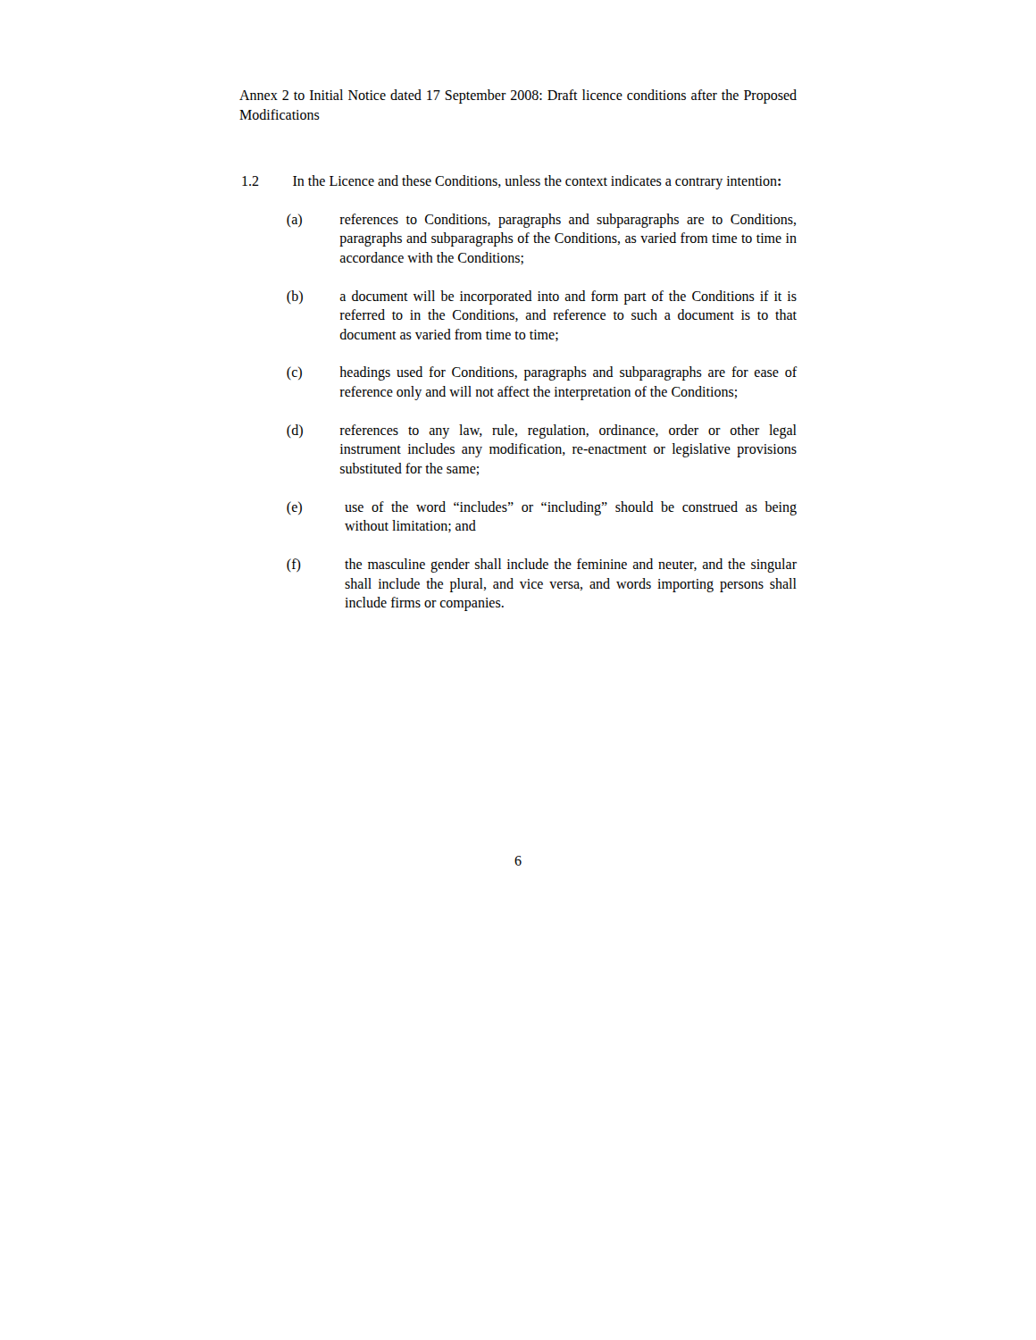Annex 2 to Initial Notice dated 17 September 2008: Draft licence conditions after the Proposed Modifications
1.2
In the Licence and these Conditions, unless the context indicates a contrary intention:
(a)
references to Conditions, paragraphs and subparagraphs are to Conditions, paragraphs and subparagraphs of the Conditions, as varied from time to time in accordance with the Conditions;
(b)
a document will be incorporated into and form part of the Conditions if it is referred to in the Conditions, and reference to such a document is to that document as varied from time to time;
(c)
headings used for Conditions, paragraphs and subparagraphs are for ease of reference only and will not affect the interpretation of the Conditions;
(d)
references to any law, rule, regulation, ordinance, order or other legal instrument includes any modification, re-enactment or legislative provisions substituted for the same;
(e)
use of the word “includes” or “including” should be construed as being without limitation; and
(f)
the masculine gender shall include the feminine and neuter, and the singular shall include the plural, and vice versa, and words importing persons shall include firms or companies.
6